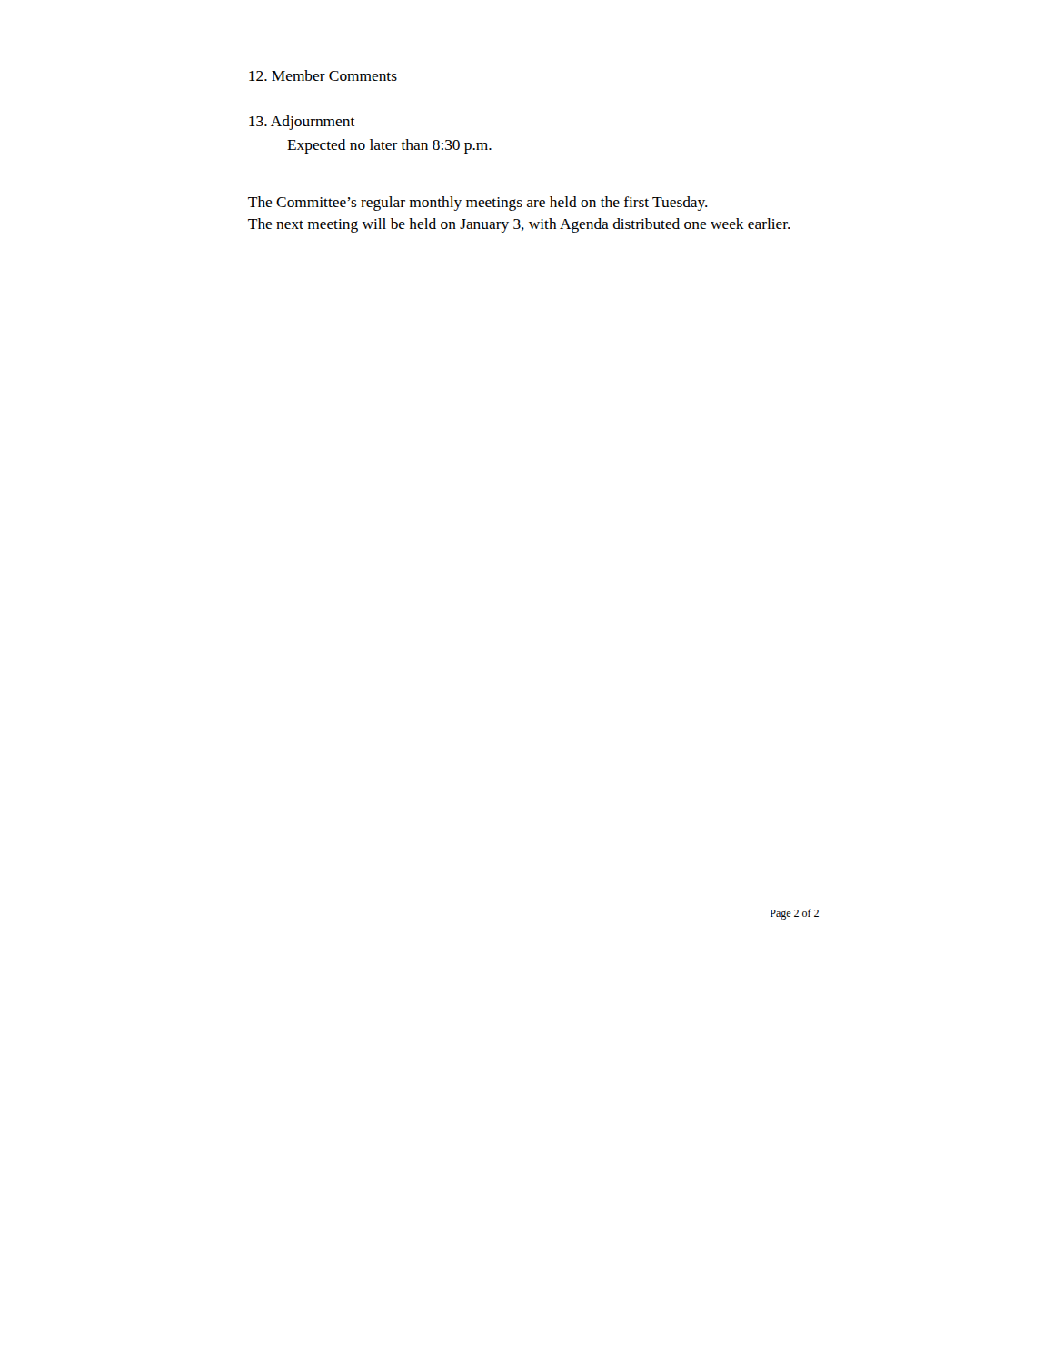12. Member Comments
13. Adjournment
Expected no later than 8:30 p.m.
The Committee’s regular monthly meetings are held on the first Tuesday.
The next meeting will be held on January 3, with Agenda distributed one week earlier.
Page 2 of 2